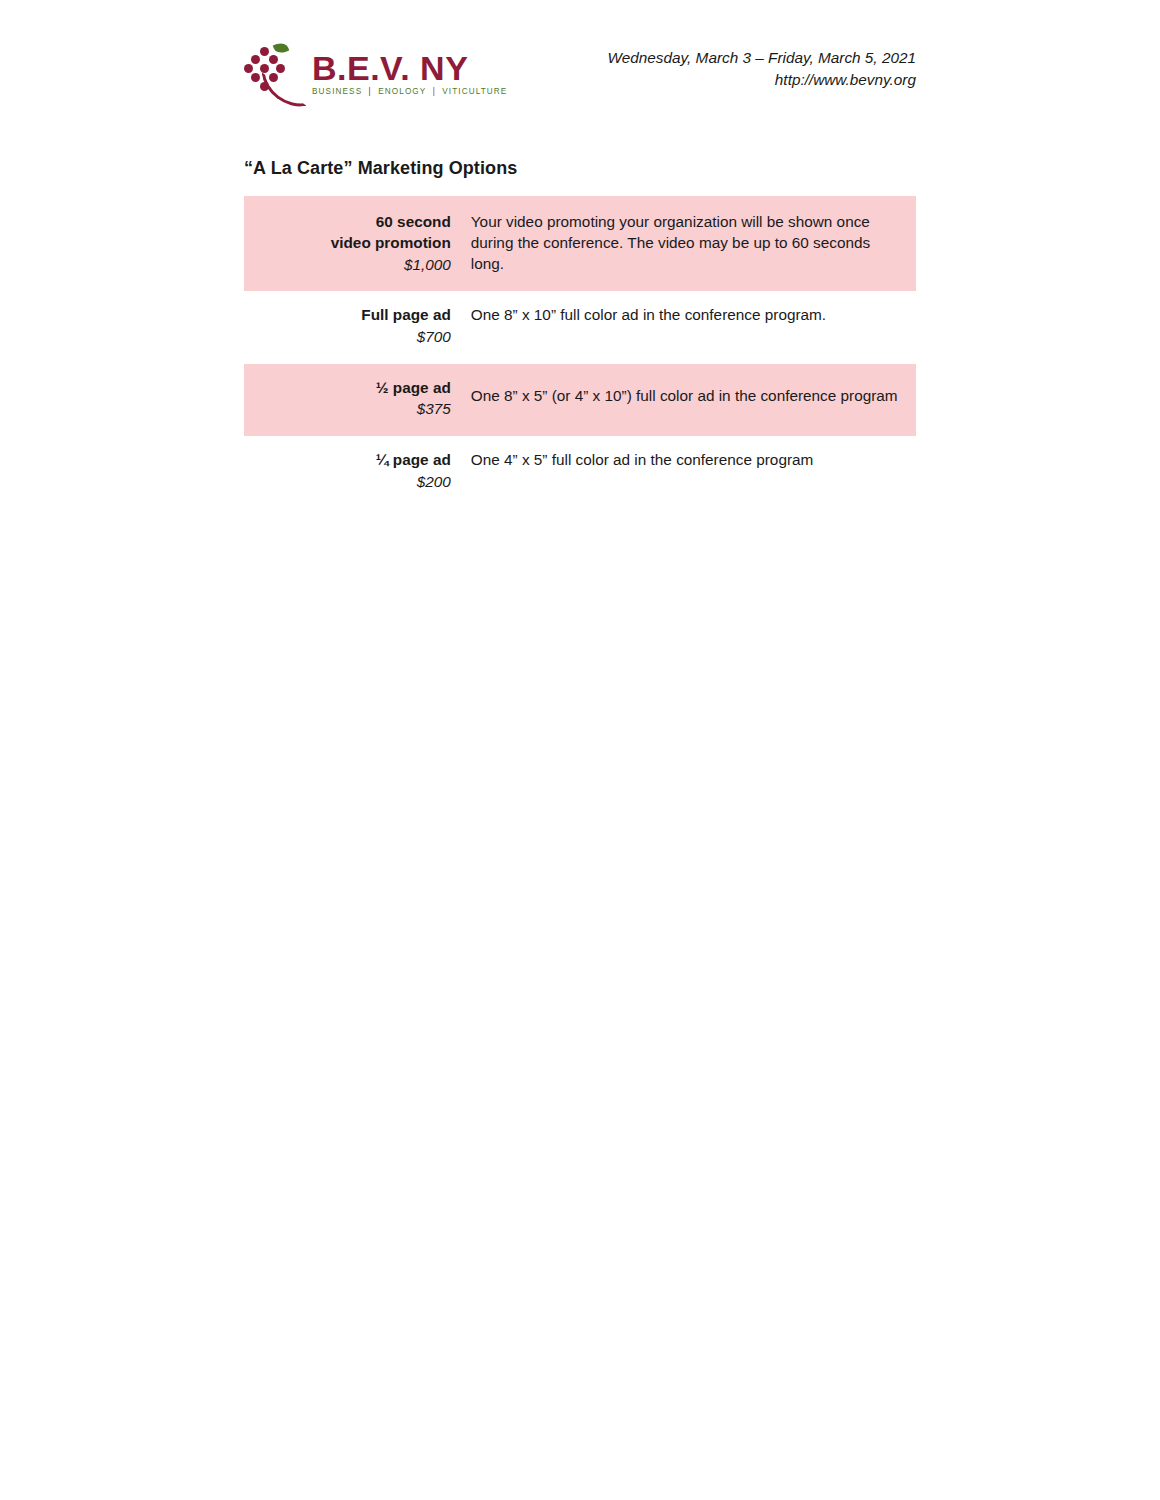B.E.V. NY
BUSINESS | ENOLOGY | VITICULTURE
Wednesday, March 3 – Friday, March 5, 2021
http://www.bevny.org
“A La Carte” Marketing Options
| 60 second video promotion $1,000 | Your video promoting your organization will be shown once during the conference. The video may be up to 60 seconds long. |
| Full page ad $700 | One 8” x 10” full color ad in the conference program. |
| ½ page ad $375 | One 8” x 5” (or 4” x 10”) full color ad in the conference program |
| ¼ page ad $200 | One 4” x 5” full color ad in the conference program |